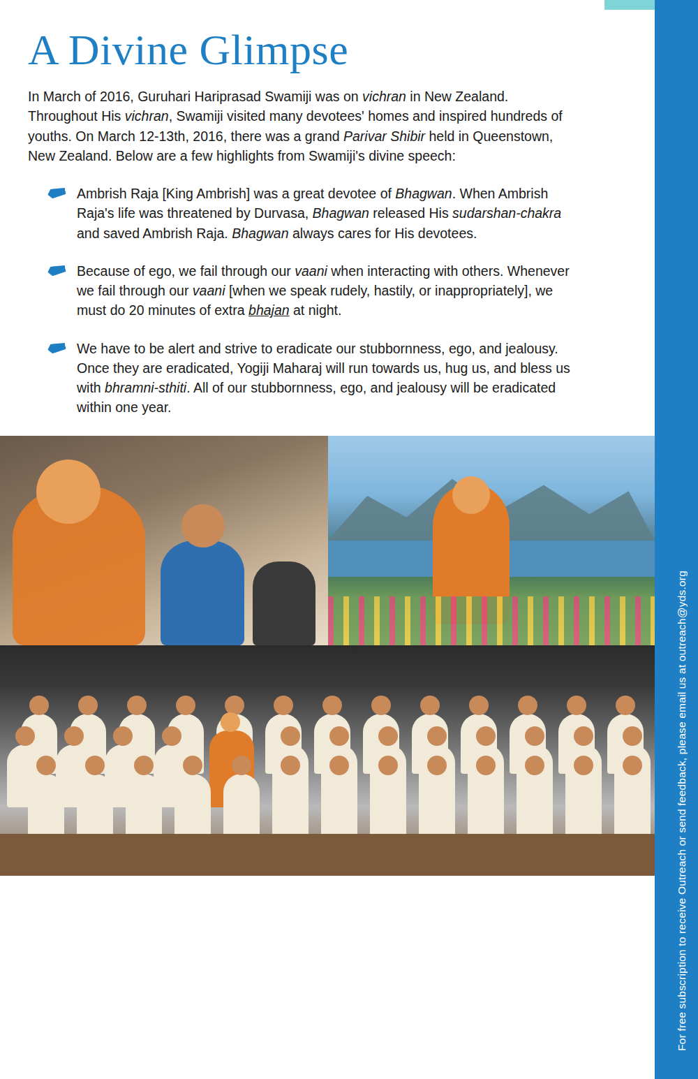For free subscription to receive Outreach or send feedback, please email us at outreach@yds.org
A Divine Glimpse
In March of 2016, Guruhari Hariprasad Swamiji was on vichran in New Zealand. Throughout His vichran, Swamiji visited many devotees' homes and inspired hundreds of youths. On March 12-13th, 2016, there was a grand Parivar Shibir held in Queenstown, New Zealand. Below are a few highlights from Swamiji's divine speech:
Ambrish Raja [King Ambrish] was a great devotee of Bhagwan. When Ambrish Raja's life was threatened by Durvasa, Bhagwan released His sudarshan-chakra and saved Ambrish Raja. Bhagwan always cares for His devotees.
Because of ego, we fail through our vaani when interacting with others. Whenever we fail through our vaani [when we speak rudely, hastily, or inappropriately], we must do 20 minutes of extra bhajan at night.
We have to be alert and strive to eradicate our stubbornness, ego, and jealousy. Once they are eradicated, Yogiji Maharaj will run towards us, hug us, and bless us with bhramni-sthiti. All of our stubbornness, ego, and jealousy will be eradicated within one year.